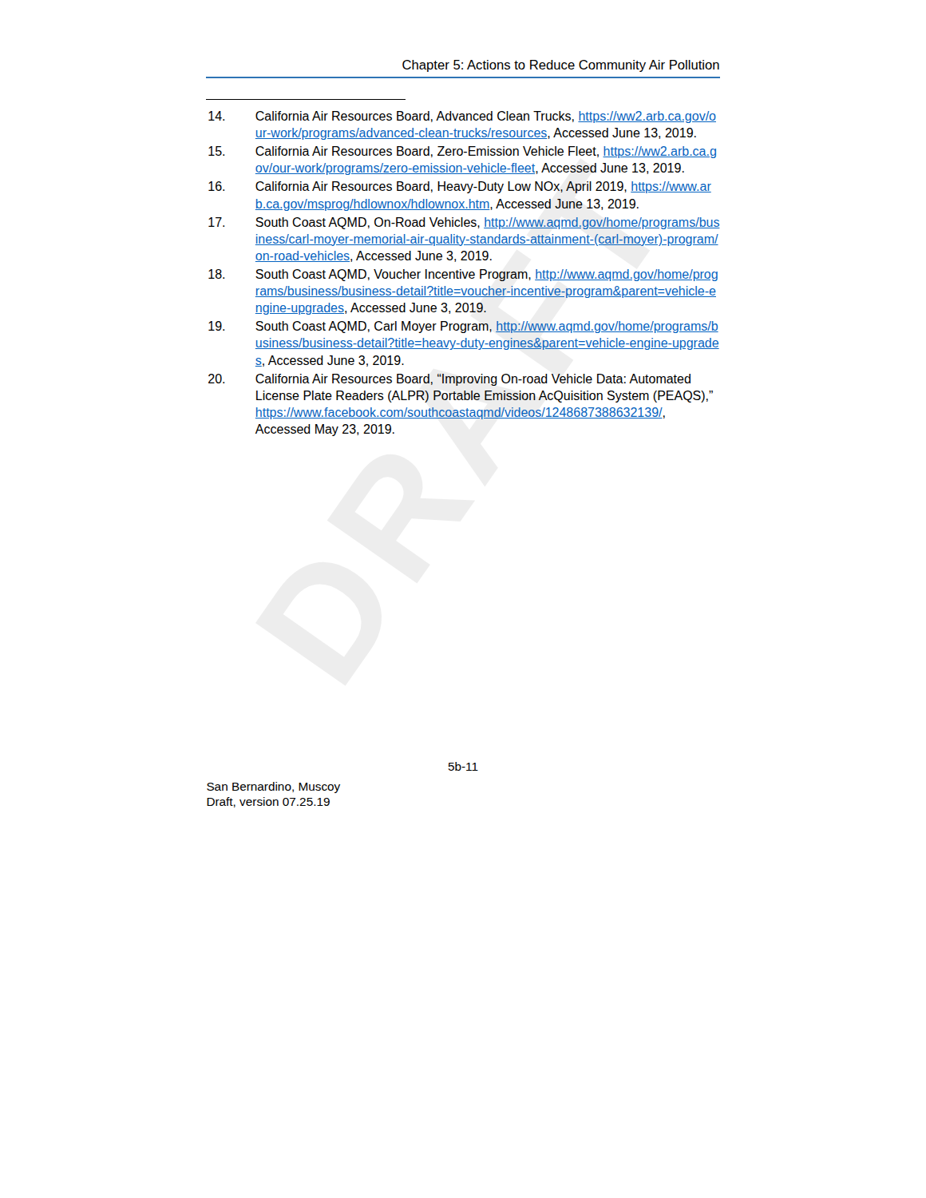DRAFT
Chapter 5: Actions to Reduce Community Air Pollution
14. California Air Resources Board, Advanced Clean Trucks, https://ww2.arb.ca.gov/our-work/programs/advanced-clean-trucks/resources, Accessed June 13, 2019.
15. California Air Resources Board, Zero-Emission Vehicle Fleet, https://ww2.arb.ca.gov/our-work/programs/zero-emission-vehicle-fleet, Accessed June 13, 2019.
16. California Air Resources Board, Heavy-Duty Low NOx, April 2019, https://www.arb.ca.gov/msprog/hdlownox/hdlownox.htm, Accessed June 13, 2019.
17. South Coast AQMD, On-Road Vehicles, http://www.aqmd.gov/home/programs/business/carl-moyer-memorial-air-quality-standards-attainment-(carl-moyer)-program/on-road-vehicles, Accessed June 3, 2019.
18. South Coast AQMD, Voucher Incentive Program, http://www.aqmd.gov/home/programs/business/business-detail?title=voucher-incentive-program&parent=vehicle-engine-upgrades, Accessed June 3, 2019.
19. South Coast AQMD, Carl Moyer Program, http://www.aqmd.gov/home/programs/business/business-detail?title=heavy-duty-engines&parent=vehicle-engine-upgrades, Accessed June 3, 2019.
20. California Air Resources Board, “Improving On-road Vehicle Data: Automated License Plate Readers (ALPR) Portable Emission AcQuisition System (PEAQS),” https://www.facebook.com/southcoastaqmd/videos/1248687388632139/, Accessed May 23, 2019.
5b-11
San Bernardino, Muscoy
Draft, version 07.25.19